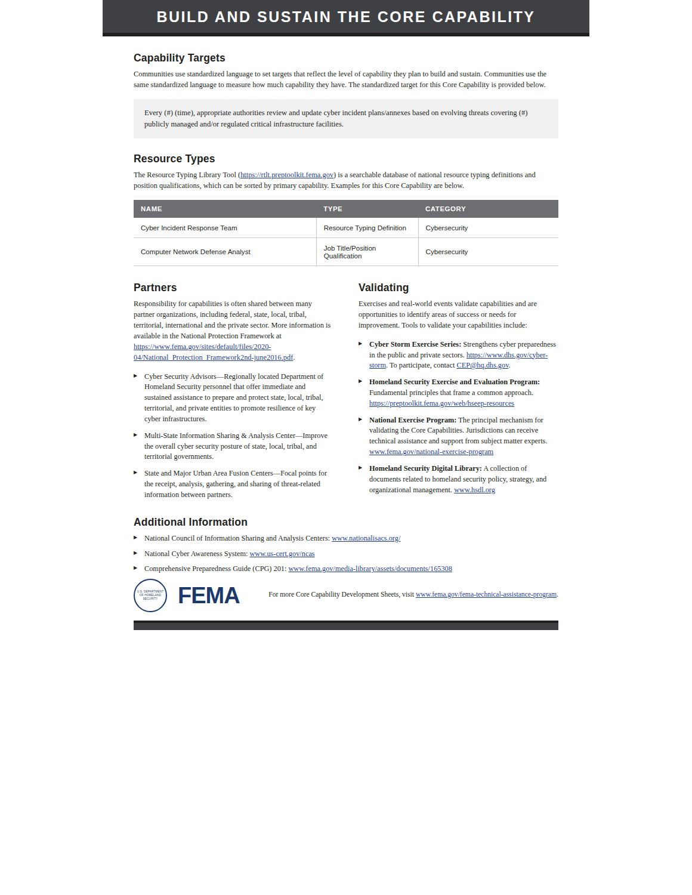Build and Sustain the Core Capability
Capability Targets
Communities use standardized language to set targets that reflect the level of capability they plan to build and sustain. Communities use the same standardized language to measure how much capability they have. The standardized target for this Core Capability is provided below.
Every (#) (time), appropriate authorities review and update cyber incident plans/annexes based on evolving threats covering (#) publicly managed and/or regulated critical infrastructure facilities.
Resource Types
The Resource Typing Library Tool (https://rtlt.preptoolkit.fema.gov) is a searchable database of national resource typing definitions and position qualifications, which can be sorted by primary capability. Examples for this Core Capability are below.
| NAME | TYPE | CATEGORY |
| --- | --- | --- |
| Cyber Incident Response Team | Resource Typing Definition | Cybersecurity |
| Computer Network Defense Analyst | Job Title/Position Qualification | Cybersecurity |
Partners
Responsibility for capabilities is often shared between many partner organizations, including federal, state, local, tribal, territorial, international and the private sector. More information is available in the National Protection Framework at https://www.fema.gov/sites/default/files/2020-04/National_Protection_Framework2nd-june2016.pdf.
Cyber Security Advisors—Regionally located Department of Homeland Security personnel that offer immediate and sustained assistance to prepare and protect state, local, tribal, territorial, and private entities to promote resilience of key cyber infrastructures.
Multi-State Information Sharing & Analysis Center—Improve the overall cyber security posture of state, local, tribal, and territorial governments.
State and Major Urban Area Fusion Centers—Focal points for the receipt, analysis, gathering, and sharing of threat-related information between partners.
Validating
Exercises and real-world events validate capabilities and are opportunities to identify areas of success or needs for improvement. Tools to validate your capabilities include:
Cyber Storm Exercise Series: Strengthens cyber preparedness in the public and private sectors. https://www.dhs.gov/cyber-storm. To participate, contact CEP@hq.dhs.gov.
Homeland Security Exercise and Evaluation Program: Fundamental principles that frame a common approach. https://preptoolkit.fema.gov/web/hseep-resources
National Exercise Program: The principal mechanism for validating the Core Capabilities. Jurisdictions can receive technical assistance and support from subject matter experts. www.fema.gov/national-exercise-program
Homeland Security Digital Library: A collection of documents related to homeland security policy, strategy, and organizational management. www.hsdl.org
Additional Information
National Council of Information Sharing and Analysis Centers: www.nationalisacs.org/
National Cyber Awareness System: www.us-cert.gov/ncas
Comprehensive Preparedness Guide (CPG) 201: www.fema.gov/media-library/assets/documents/165308
U.S. DEPARTMENT OF HOMELAND SECURITY
FEMA
For more Core Capability Development Sheets, visit www.fema.gov/fema-technical-assistance-program.